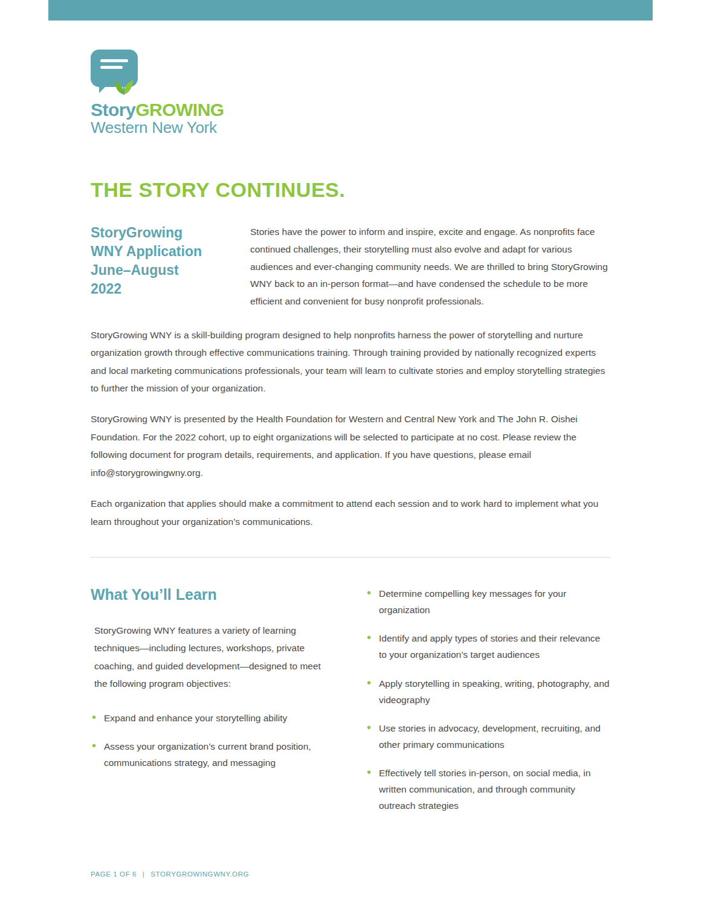Story GROWING
Western New York
The Story Continues.
StoryGrowing
WNY Application
June–August
2022
Stories have the power to inform and inspire, excite and engage. As nonprofits face continued challenges, their storytelling must also evolve and adapt for various audiences and ever-changing community needs. We are thrilled to bring StoryGrowing WNY back to an in-person format—and have condensed the schedule to be more efficient and convenient for busy nonprofit professionals.
StoryGrowing WNY is a skill-building program designed to help nonprofits harness the power of storytelling and nurture organization growth through effective communications training. Through training provided by nationally recognized experts and local marketing communications professionals, your team will learn to cultivate stories and employ storytelling strategies to further the mission of your organization.
StoryGrowing WNY is presented by the Health Foundation for Western and Central New York and The John R. Oishei Foundation. For the 2022 cohort, up to eight organizations will be selected to participate at no cost. Please review the following document for program details, requirements, and application. If you have questions, please email info@storygrowingwny.org.
Each organization that applies should make a commitment to attend each session and to work hard to implement what you learn throughout your organization’s communications.
What You’ll Learn
StoryGrowing WNY features a variety of learning techniques—including lectures, workshops, private coaching, and guided development—designed to meet the following program objectives:
Expand and enhance your storytelling ability
Assess your organization’s current brand position, communications strategy, and messaging
Determine compelling key messages for your organization
Identify and apply types of stories and their relevance to your organization’s target audiences
Apply storytelling in speaking, writing, photography, and videography
Use stories in advocacy, development, recruiting, and other primary communications
Effectively tell stories in-person, on social media, in written communication, and through community outreach strategies
Page 1 of 6 | storygrowingwny.org